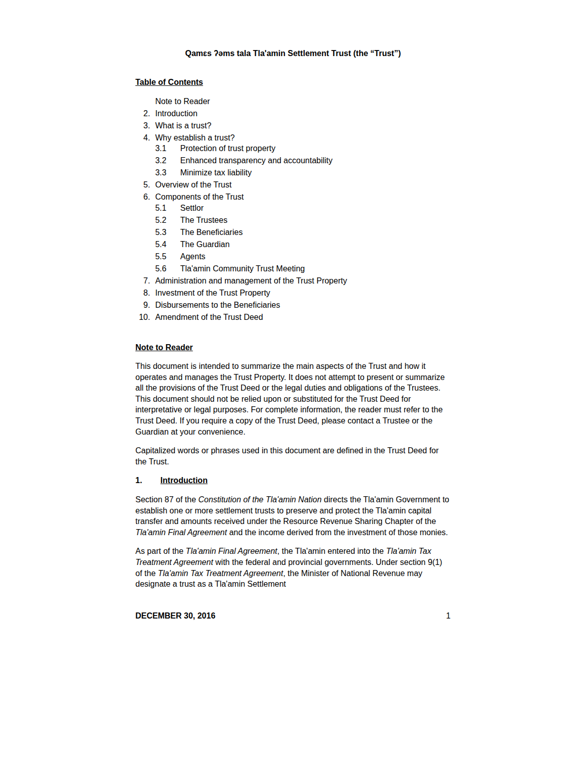Qamɛs ʔəms tala Tla'amin Settlement Trust (the “Trust”)
Table of Contents
Note to Reader
Introduction
What is a trust?
Why establish a trust?
3.1 Protection of trust property
3.2 Enhanced transparency and accountability
3.3 Minimize tax liability
Overview of the Trust
Components of the Trust
5.1 Settlor
5.2 The Trustees
5.3 The Beneficiaries
5.4 The Guardian
5.5 Agents
5.6 Tla'amin Community Trust Meeting
Administration and management of the Trust Property
Investment of the Trust Property
Disbursements to the Beneficiaries
Amendment of the Trust Deed
Note to Reader
This document is intended to summarize the main aspects of the Trust and how it operates and manages the Trust Property. It does not attempt to present or summarize all the provisions of the Trust Deed or the legal duties and obligations of the Trustees. This document should not be relied upon or substituted for the Trust Deed for interpretative or legal purposes. For complete information, the reader must refer to the Trust Deed. If you require a copy of the Trust Deed, please contact a Trustee or the Guardian at your convenience.
Capitalized words or phrases used in this document are defined in the Trust Deed for the Trust.
1. Introduction
Section 87 of the Constitution of the Tla'amin Nation directs the Tla'amin Government to establish one or more settlement trusts to preserve and protect the Tla'amin capital transfer and amounts received under the Resource Revenue Sharing Chapter of the Tla'amin Final Agreement and the income derived from the investment of those monies.
As part of the Tla'amin Final Agreement, the Tla'amin entered into the Tla'amin Tax Treatment Agreement with the federal and provincial governments. Under section 9(1) of the Tla'amin Tax Treatment Agreement, the Minister of National Revenue may designate a trust as a Tla'amin Settlement
DECEMBER 30, 2016 1